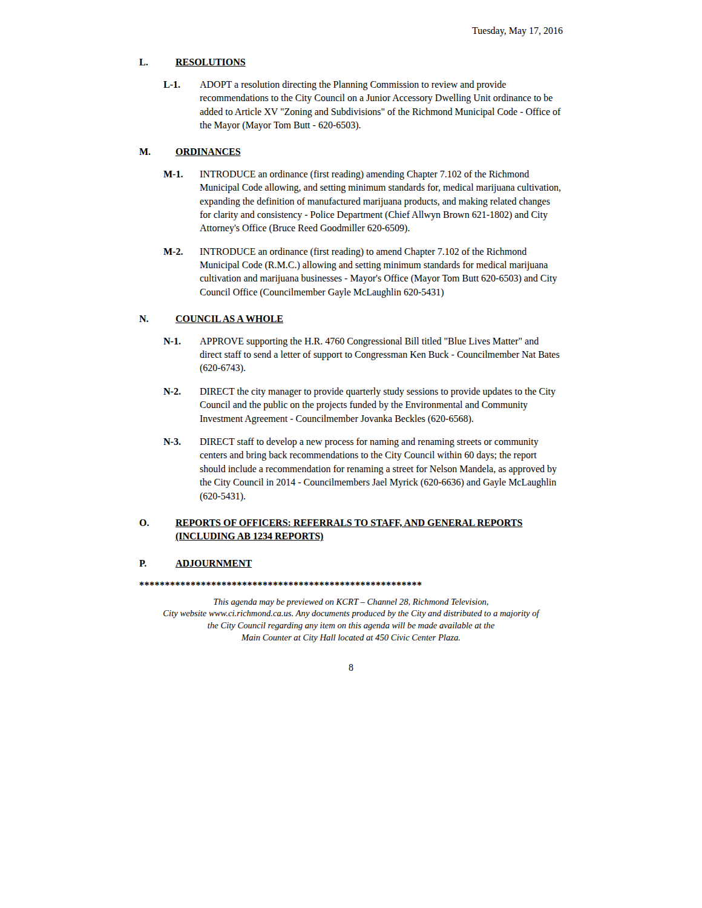Tuesday, May 17, 2016
L.
RESOLUTIONS
L-1.
ADOPT a resolution directing the Planning Commission to review and provide recommendations to the City Council on a Junior Accessory Dwelling Unit ordinance to be added to Article XV "Zoning and Subdivisions" of the Richmond Municipal Code - Office of the Mayor (Mayor Tom Butt - 620-6503).
M.
ORDINANCES
M-1.
INTRODUCE an ordinance (first reading) amending Chapter 7.102 of the Richmond Municipal Code allowing, and setting minimum standards for, medical marijuana cultivation, expanding the definition of manufactured marijuana products, and making related changes for clarity and consistency - Police Department (Chief Allwyn Brown 621-1802) and City Attorney's Office (Bruce Reed Goodmiller 620-6509).
M-2.
INTRODUCE an ordinance (first reading) to amend Chapter 7.102 of the Richmond Municipal Code (R.M.C.) allowing and setting minimum standards for medical marijuana cultivation and marijuana businesses - Mayor's Office (Mayor Tom Butt 620-6503) and City Council Office (Councilmember Gayle McLaughlin 620-5431)
N.
COUNCIL AS A WHOLE
N-1.
APPROVE supporting the H.R. 4760 Congressional Bill titled "Blue Lives Matter" and direct staff to send a letter of support to Congressman Ken Buck - Councilmember Nat Bates (620-6743).
N-2.
DIRECT the city manager to provide quarterly study sessions to provide updates to the City Council and the public on the projects funded by the Environmental and Community Investment Agreement - Councilmember Jovanka Beckles (620-6568).
N-3.
DIRECT staff to develop a new process for naming and renaming streets or community centers and bring back recommendations to the City Council within 60 days; the report should include a recommendation for renaming a street for Nelson Mandela, as approved by the City Council in 2014 - Councilmembers Jael Myrick (620-6636) and Gayle McLaughlin (620-5431).
O.
REPORTS OF OFFICERS: REFERRALS TO STAFF, AND GENERAL REPORTS (INCLUDING AB 1234 REPORTS)
P.
ADJOURNMENT
*******************************************************
This agenda may be previewed on KCRT – Channel 28, Richmond Television,
City website www.ci.richmond.ca.us. Any documents produced by the City and distributed to a majority of
the City Council regarding any item on this agenda will be made available at the
Main Counter at City Hall located at 450 Civic Center Plaza.
8